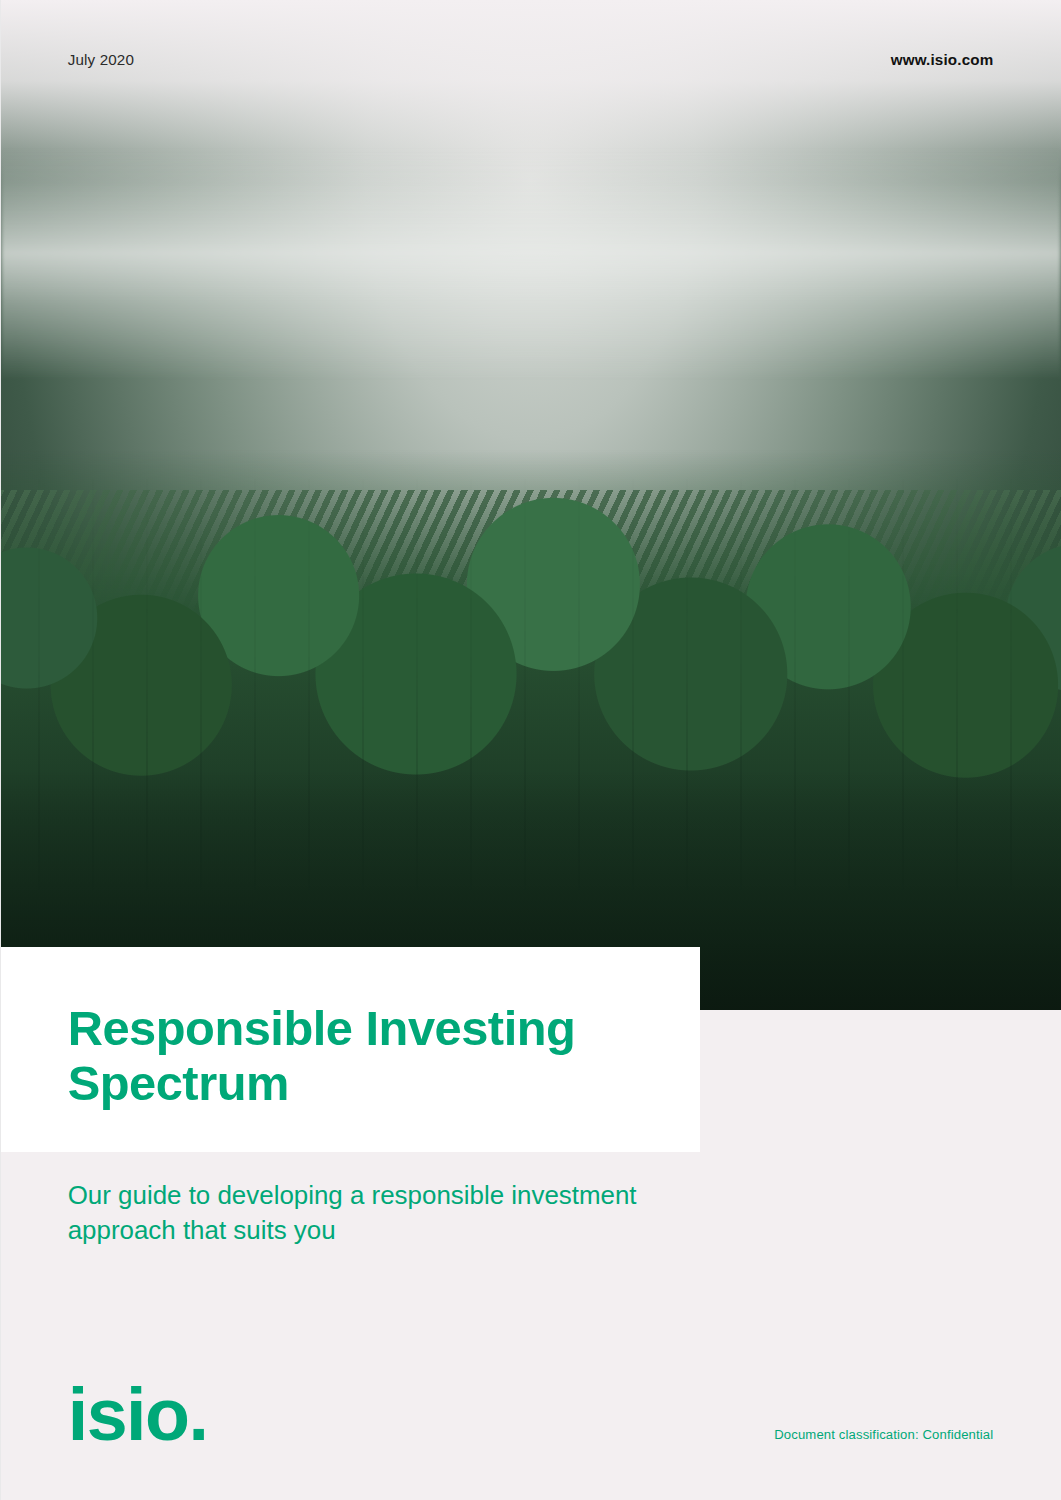July 2020 www.isio.com
Responsible Investing
Spectrum
Our guide to developing a responsible investment approach that suits you
isio.
Document classification: Confidential